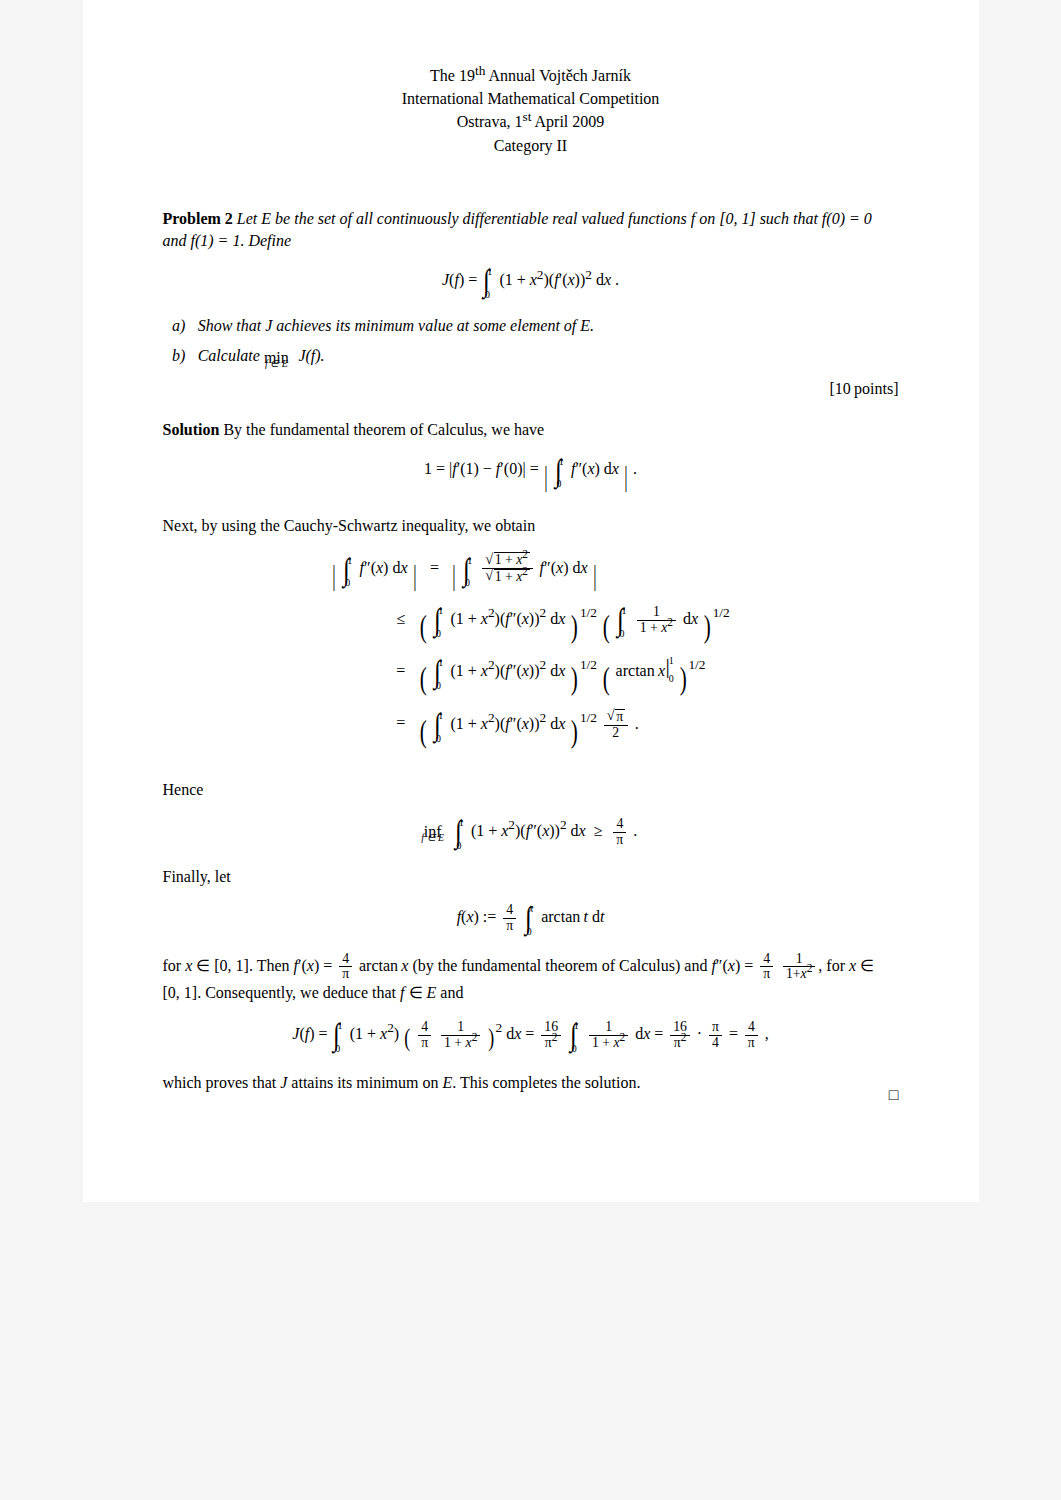The 19th Annual Vojtěch Jarník
International Mathematical Competition
Ostrava, 1st April 2009
Category II
Problem 2 Let E be the set of all continuously differentiable real valued functions f on [0, 1] such that f(0) = 0 and f(1) = 1. Define
J(f) = ∫01 (1 + x2)(f′(x))2 dx .
a) Show that J achieves its minimum value at some element of E.
b) Calculate min f ∈ E J(f).
[10 points]
Solution By the fundamental theorem of Calculus, we have
1 = |f′(1) − f′(0)| = | ∫01 f″(x) dx | .
Next, by using the Cauchy-Schwartz inequality, we obtain
| ∫01 f″(x) dx | = | ∫01 1 + x2 1 + x2 f″(x) dx | ≤ ( ∫01 (1 + x2)(f″(x))2 dx )1/2 ( ∫01 11 + x2 dx )1/2 = ( ∫01 (1 + x2)(f″(x))2 dx )1/2 ( arctan x|01 )1/2 = ( ∫01 (1 + x2)(f″(x))2 dx )1/2 π 2 .
Hence
inf f ∈ E ∫01 (1 + x2)(f″(x))2 dx ≥ 4 π .
Finally, let
f(x) := 4 π ∫0 x arctan t dt
for x ∈ [0, 1]. Then f′(x) = 4 π arctan x (by the fundamental theorem of Calculus) and f″(x) = 4 π 11+x2, for x ∈ [0, 1]. Consequently, we deduce that f ∈ E and
J(f) = ∫01 (1 + x2) ( 4 π 11 + x2 )2 dx = 16 π2 ∫01 11 + x2 dx = 16 π2 · π 4 = 4 π ,
which proves that J attains its minimum on E. This completes the solution.
□